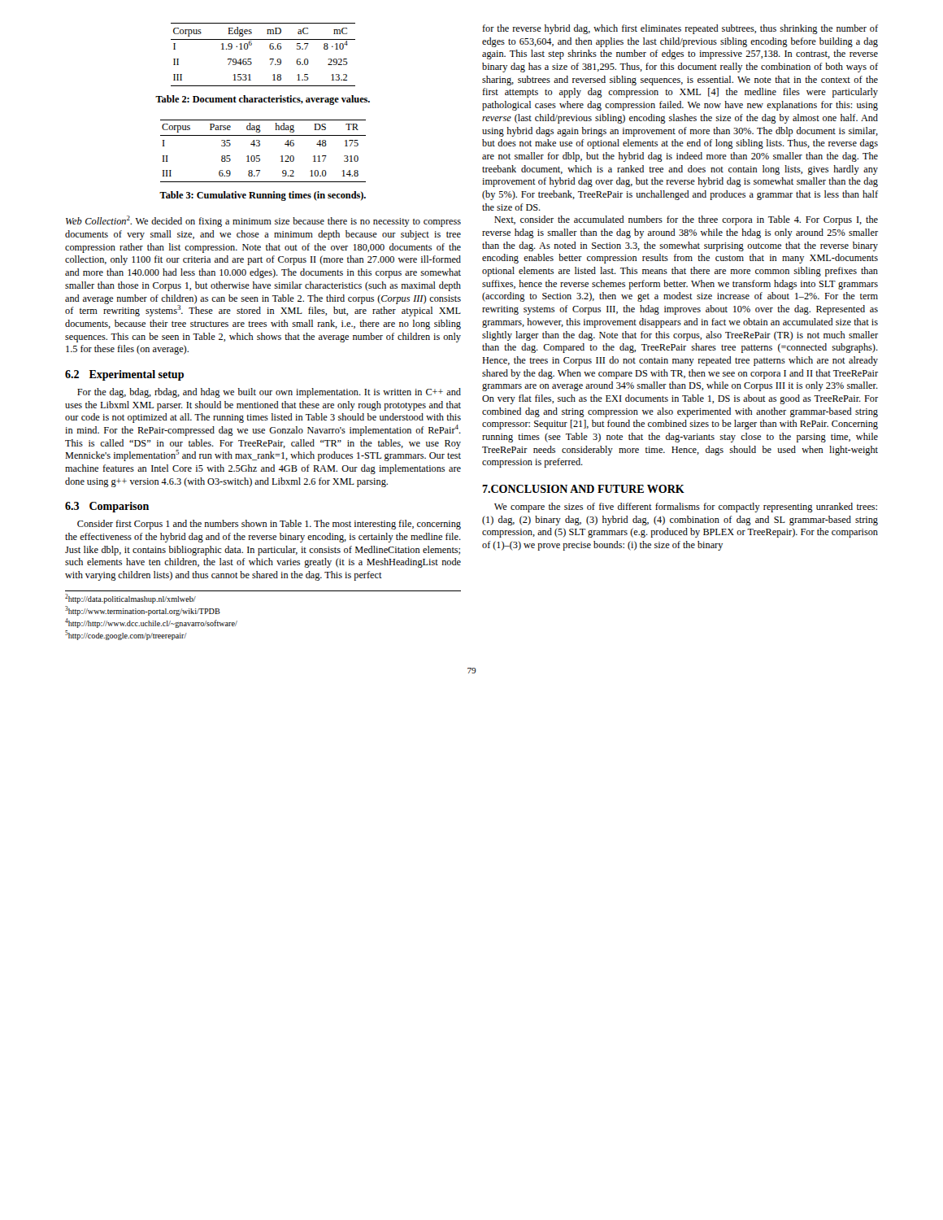| Corpus | Edges | mD | aC | mC |
| --- | --- | --- | --- | --- |
| I | 1.9 ·10 6 | 6.6 | 5.7 | 8 ·10 4 |
| II | 79465 | 7.9 | 6.0 | 2925 |
| III | 1531 | 18 | 1.5 | 13.2 |
Table 2: Document characteristics, average values.
| Corpus | Parse | dag | hdag | DS | TR |
| --- | --- | --- | --- | --- | --- |
| I | 35 | 43 | 46 | 48 | 175 |
| II | 85 | 105 | 120 | 117 | 310 |
| III | 6.9 | 8.7 | 9.2 | 10.0 | 14.8 |
Table 3: Cumulative Running times (in seconds).
Web Collection2. We decided on fixing a minimum size because there is no necessity to compress documents of very small size, and we chose a minimum depth because our subject is tree compression rather than list compression. Note that out of the over 180,000 documents of the collection, only 1100 fit our criteria and are part of Corpus II (more than 27.000 were ill-formed and more than 140.000 had less than 10.000 edges). The documents in this corpus are somewhat smaller than those in Corpus 1, but otherwise have similar characteristics (such as maximal depth and average number of children) as can be seen in Table 2. The third corpus (Corpus III) consists of term rewriting systems3. These are stored in XML files, but, are rather atypical XML documents, because their tree structures are trees with small rank, i.e., there are no long sibling sequences. This can be seen in Table 2, which shows that the average number of children is only 1.5 for these files (on average).
6.2 Experimental setup
For the dag, bdag, rbdag, and hdag we built our own implementation. It is written in C++ and uses the Libxml XML parser. It should be mentioned that these are only rough prototypes and that our code is not optimized at all. The running times listed in Table 3 should be understood with this in mind. For the RePair-compressed dag we use Gonzalo Navarro's implementation of RePair4. This is called “DS” in our tables. For TreeRePair, called “TR” in the tables, we use Roy Mennicke's implementation5 and run with max_rank=1, which produces 1-STL grammars. Our test machine features an Intel Core i5 with 2.5Ghz and 4GB of RAM. Our dag implementations are done using g++ version 4.6.3 (with O3-switch) and Libxml 2.6 for XML parsing.
6.3 Comparison
Consider first Corpus 1 and the numbers shown in Table 1. The most interesting file, concerning the effectiveness of the hybrid dag and of the reverse binary encoding, is certainly the medline file. Just like dblp, it contains bibliographic data. In particular, it consists of MedlineCitation elements; such elements have ten children, the last of which varies greatly (it is a MeshHeadingList node with varying children lists) and thus cannot be shared in the dag. This is perfect
2http://data.politicalmashup.nl/xmlweb/
3http://www.termination-portal.org/wiki/TPDB
4http://http://www.dcc.uchile.cl/~gnavarro/software/
5http://code.google.com/p/treerepair/
for the reverse hybrid dag, which first eliminates repeated subtrees, thus shrinking the number of edges to 653,604, and then applies the last child/previous sibling encoding before building a dag again. This last step shrinks the number of edges to impressive 257,138. In contrast, the reverse binary dag has a size of 381,295. Thus, for this document really the combination of both ways of sharing, subtrees and reversed sibling sequences, is essential. We note that in the context of the first attempts to apply dag compression to XML [4] the medline files were particularly pathological cases where dag compression failed. We now have new explanations for this: using reverse (last child/previous sibling) encoding slashes the size of the dag by almost one half. And using hybrid dags again brings an improvement of more than 30%. The dblp document is similar, but does not make use of optional elements at the end of long sibling lists. Thus, the reverse dags are not smaller for dblp, but the hybrid dag is indeed more than 20% smaller than the dag. The treebank document, which is a ranked tree and does not contain long lists, gives hardly any improvement of hybrid dag over dag, but the reverse hybrid dag is somewhat smaller than the dag (by 5%). For treebank, TreeRePair is unchallenged and produces a grammar that is less than half the size of DS.
Next, consider the accumulated numbers for the three corpora in Table 4. For Corpus I, the reverse hdag is smaller than the dag by around 38% while the hdag is only around 25% smaller than the dag. As noted in Section 3.3, the somewhat surprising outcome that the reverse binary encoding enables better compression results from the custom that in many XML-documents optional elements are listed last. This means that there are more common sibling prefixes than suffixes, hence the reverse schemes perform better. When we transform hdags into SLT grammars (according to Section 3.2), then we get a modest size increase of about 1–2%. For the term rewriting systems of Corpus III, the hdag improves about 10% over the dag. Represented as grammars, however, this improvement disappears and in fact we obtain an accumulated size that is slightly larger than the dag. Note that for this corpus, also TreeRePair (TR) is not much smaller than the dag. Compared to the dag, TreeRePair shares tree patterns (=connected subgraphs). Hence, the trees in Corpus III do not contain many repeated tree patterns which are not already shared by the dag. When we compare DS with TR, then we see on corpora I and II that TreeRePair grammars are on average around 34% smaller than DS, while on Corpus III it is only 23% smaller. On very flat files, such as the EXI documents in Table 1, DS is about as good as TreeRePair. For combined dag and string compression we also experimented with another grammar-based string compressor: Sequitur [21], but found the combined sizes to be larger than with RePair. Concerning running times (see Table 3) note that the dag-variants stay close to the parsing time, while TreeRePair needs considerably more time. Hence, dags should be used when light-weight compression is preferred.
7. CONCLUSION AND FUTURE WORK
We compare the sizes of five different formalisms for compactly representing unranked trees: (1) dag, (2) binary dag, (3) hybrid dag, (4) combination of dag and SL grammar-based string compression, and (5) SLT grammars (e.g. produced by BPLEX or TreeRepair). For the comparison of (1)–(3) we prove precise bounds: (i) the size of the binary
79